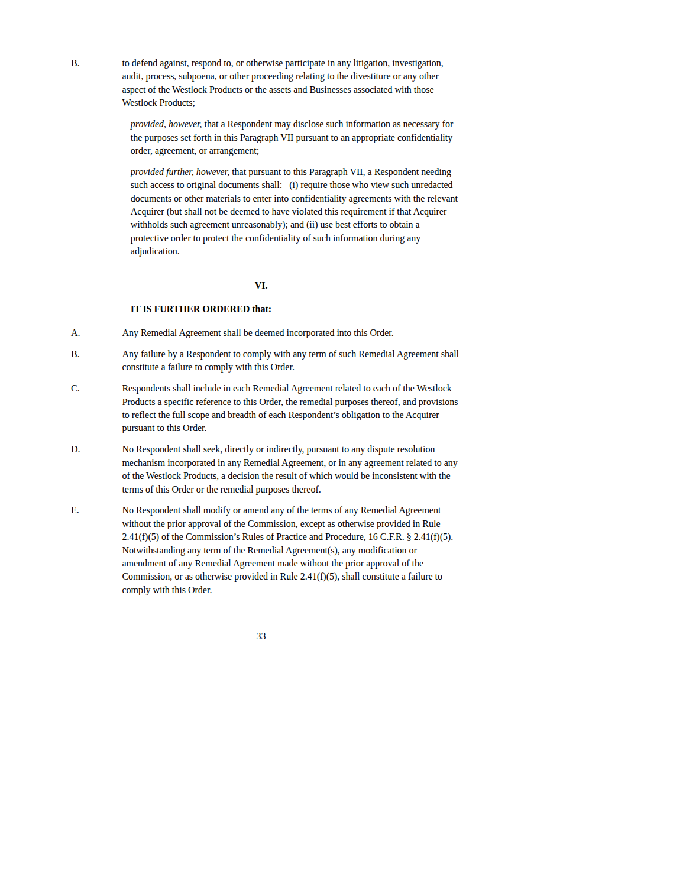B.
to defend against, respond to, or otherwise participate in any litigation, investigation, audit, process, subpoena, or other proceeding relating to the divestiture or any other aspect of the Westlock Products or the assets and Businesses associated with those Westlock Products;
provided, however, that a Respondent may disclose such information as necessary for the purposes set forth in this Paragraph VII pursuant to an appropriate confidentiality order, agreement, or arrangement;
provided further, however, that pursuant to this Paragraph VII, a Respondent needing such access to original documents shall: (i) require those who view such unredacted documents or other materials to enter into confidentiality agreements with the relevant Acquirer (but shall not be deemed to have violated this requirement if that Acquirer withholds such agreement unreasonably); and (ii) use best efforts to obtain a protective order to protect the confidentiality of such information during any adjudication.
VI.
IT IS FURTHER ORDERED that:
A.
Any Remedial Agreement shall be deemed incorporated into this Order.
B.
Any failure by a Respondent to comply with any term of such Remedial Agreement shall constitute a failure to comply with this Order.
C.
Respondents shall include in each Remedial Agreement related to each of the Westlock Products a specific reference to this Order, the remedial purposes thereof, and provisions to reflect the full scope and breadth of each Respondent’s obligation to the Acquirer pursuant to this Order.
D.
No Respondent shall seek, directly or indirectly, pursuant to any dispute resolution mechanism incorporated in any Remedial Agreement, or in any agreement related to any of the Westlock Products, a decision the result of which would be inconsistent with the terms of this Order or the remedial purposes thereof.
E.
No Respondent shall modify or amend any of the terms of any Remedial Agreement without the prior approval of the Commission, except as otherwise provided in Rule 2.41(f)(5) of the Commission’s Rules of Practice and Procedure, 16 C.F.R. § 2.41(f)(5). Notwithstanding any term of the Remedial Agreement(s), any modification or amendment of any Remedial Agreement made without the prior approval of the Commission, or as otherwise provided in Rule 2.41(f)(5), shall constitute a failure to comply with this Order.
33